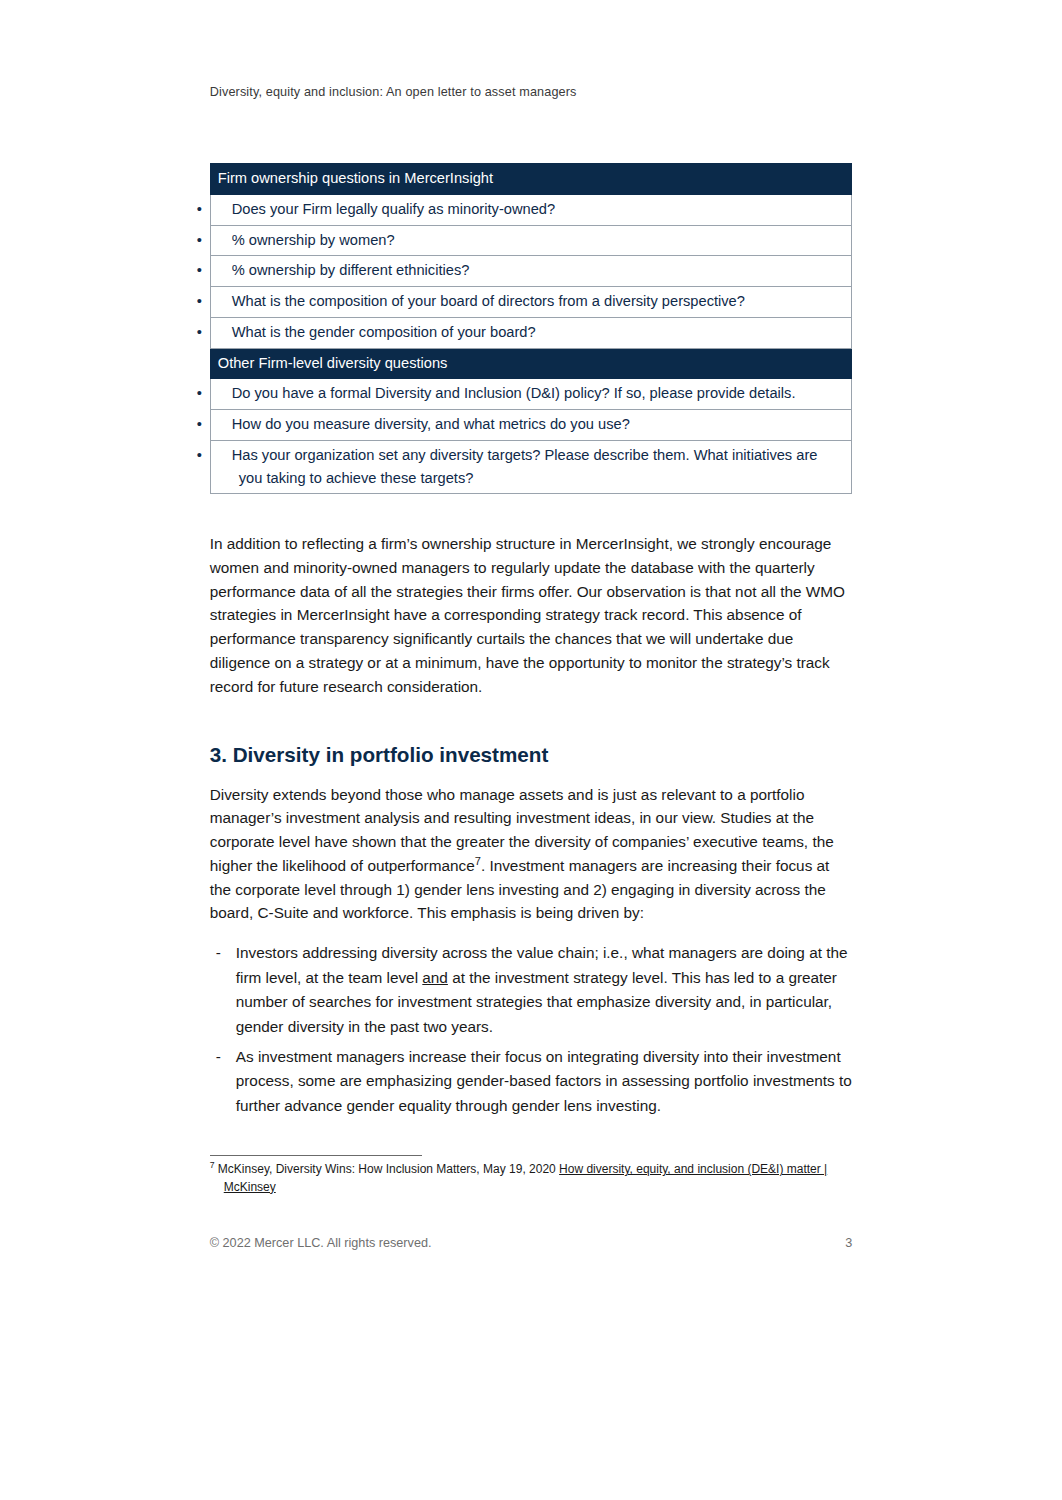Diversity, equity and inclusion: An open letter to asset managers
| Firm ownership questions in MercerInsight |
| • Does your Firm legally qualify as minority-owned? |
| • % ownership by women? |
| • % ownership by different ethnicities? |
| • What is the composition of your board of directors from a diversity perspective? |
| • What is the gender composition of your board? |
| Other Firm-level diversity questions |
| • Do you have a formal Diversity and Inclusion (D&I) policy? If so, please provide details. |
| • How do you measure diversity, and what metrics do you use? |
| • Has your organization set any diversity targets? Please describe them. What initiatives are you taking to achieve these targets? |
In addition to reflecting a firm’s ownership structure in MercerInsight, we strongly encourage women and minority-owned managers to regularly update the database with the quarterly performance data of all the strategies their firms offer. Our observation is that not all the WMO strategies in MercerInsight have a corresponding strategy track record. This absence of performance transparency significantly curtails the chances that we will undertake due diligence on a strategy or at a minimum, have the opportunity to monitor the strategy’s track record for future research consideration.
3. Diversity in portfolio investment
Diversity extends beyond those who manage assets and is just as relevant to a portfolio manager’s investment analysis and resulting investment ideas, in our view. Studies at the corporate level have shown that the greater the diversity of companies’ executive teams, the higher the likelihood of outperformance7. Investment managers are increasing their focus at the corporate level through 1) gender lens investing and 2) engaging in diversity across the board, C-Suite and workforce. This emphasis is being driven by:
Investors addressing diversity across the value chain; i.e., what managers are doing at the firm level, at the team level and at the investment strategy level. This has led to a greater number of searches for investment strategies that emphasize diversity and, in particular, gender diversity in the past two years.
As investment managers increase their focus on integrating diversity into their investment process, some are emphasizing gender-based factors in assessing portfolio investments to further advance gender equality through gender lens investing.
7 McKinsey, Diversity Wins: How Inclusion Matters, May 19, 2020 How diversity, equity, and inclusion (DE&I) matter | McKinsey
© 2022 Mercer LLC. All rights reserved.
3